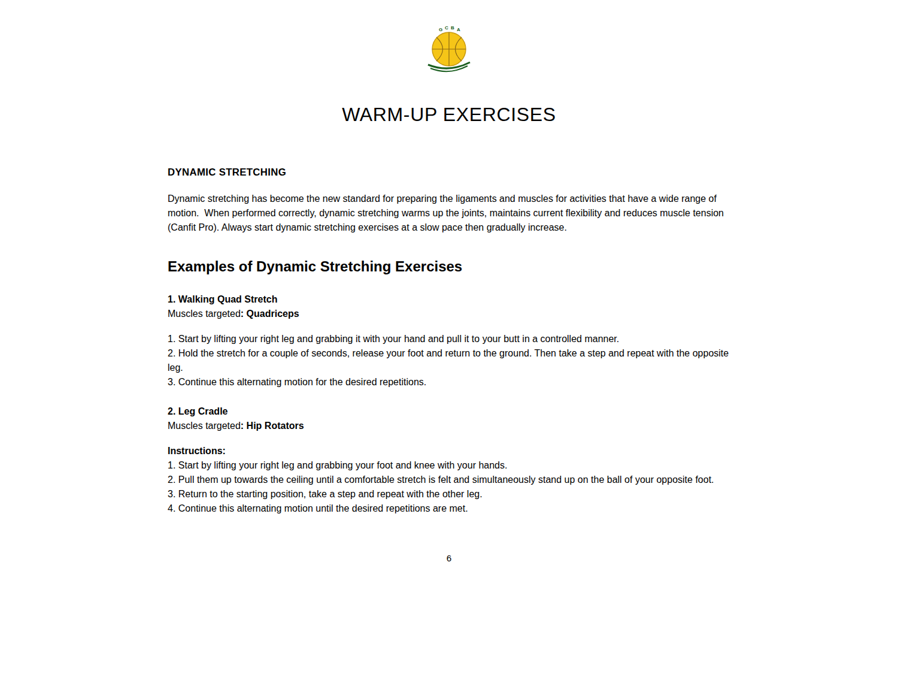G C B A
WARM-UP EXERCISES
DYNAMIC STRETCHING
Dynamic stretching has become the new standard for preparing the ligaments and muscles for activities that have a wide range of motion. When performed correctly, dynamic stretching warms up the joints, maintains current flexibility and reduces muscle tension (Canfit Pro). Always start dynamic stretching exercises at a slow pace then gradually increase.
Examples of Dynamic Stretching Exercises
1. Walking Quad Stretch
Muscles targeted: Quadriceps
1. Start by lifting your right leg and grabbing it with your hand and pull it to your butt in a controlled manner.
2. Hold the stretch for a couple of seconds, release your foot and return to the ground. Then take a step and repeat with the opposite leg.
3. Continue this alternating motion for the desired repetitions.
2. Leg Cradle
Muscles targeted: Hip Rotators
Instructions:
1. Start by lifting your right leg and grabbing your foot and knee with your hands.
2. Pull them up towards the ceiling until a comfortable stretch is felt and simultaneously stand up on the ball of your opposite foot.
3. Return to the starting position, take a step and repeat with the other leg.
4. Continue this alternating motion until the desired repetitions are met.
6